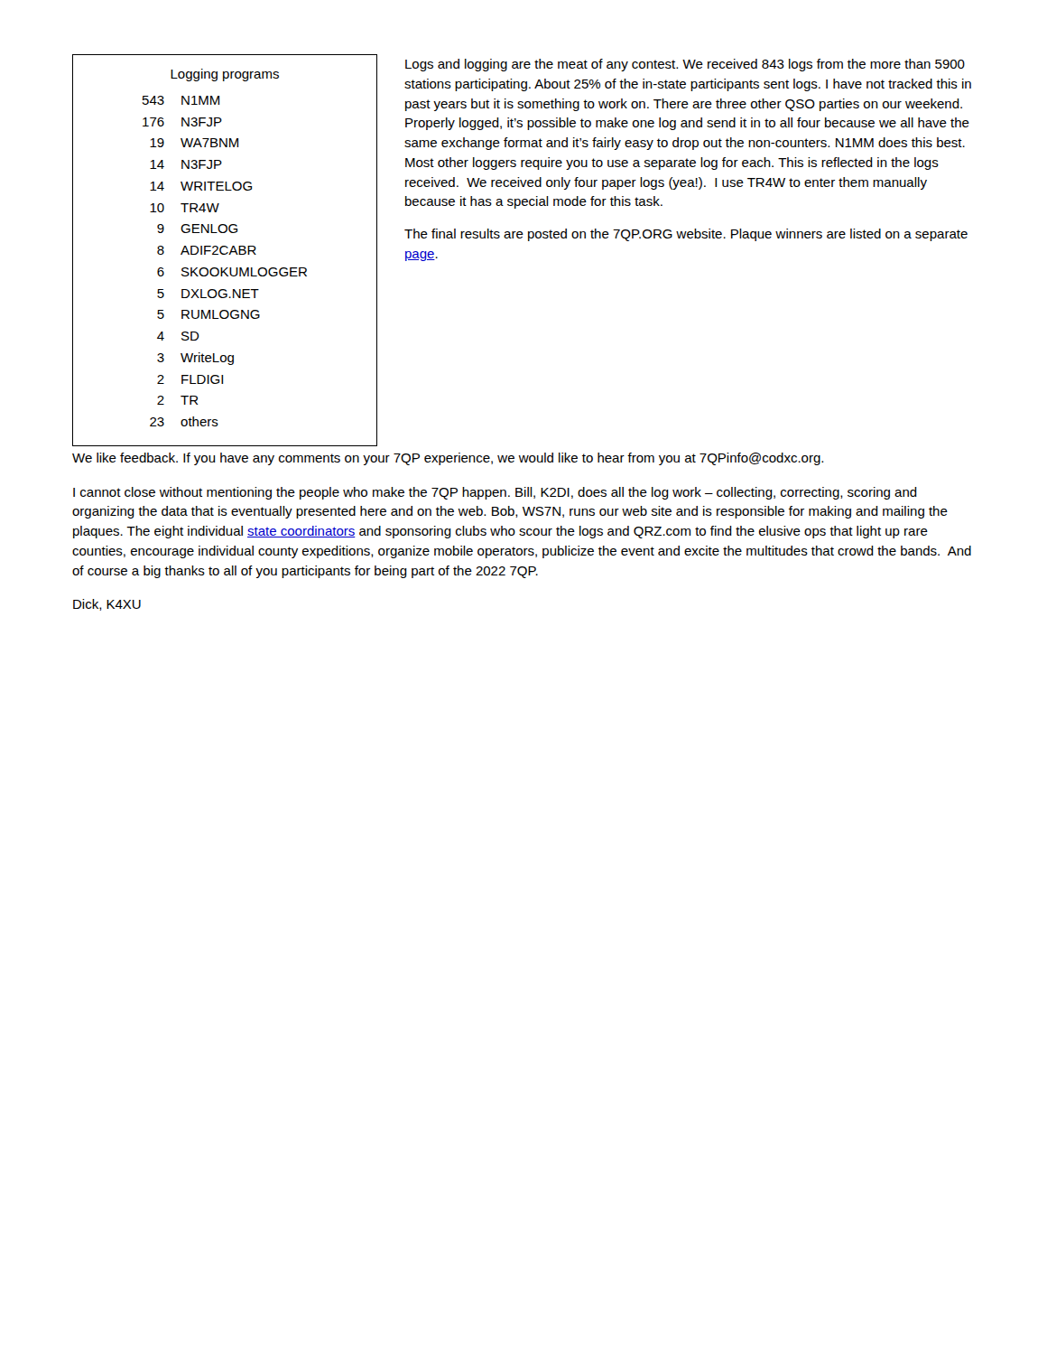Logging programs
| 543 | N1MM |
| 176 | N3FJP |
| 19 | WA7BNM |
| 14 | N3FJP |
| 14 | WRITELOG |
| 10 | TR4W |
| 9 | GENLOG |
| 8 | ADIF2CABR |
| 6 | SKOOKUMLOGGER |
| 5 | DXLOG.NET |
| 5 | RUMLOGNG |
| 4 | SD |
| 3 | WriteLog |
| 2 | FLDIGI |
| 2 | TR |
| 23 | others |
Logs and logging are the meat of any contest. We received 843 logs from the more than 5900 stations participating. About 25% of the in-state participants sent logs. I have not tracked this in past years but it is something to work on. There are three other QSO parties on our weekend. Properly logged, it’s possible to make one log and send it in to all four because we all have the same exchange format and it’s fairly easy to drop out the non-counters. N1MM does this best. Most other loggers require you to use a separate log for each. This is reflected in the logs received. We received only four paper logs (yea!). I use TR4W to enter them manually because it has a special mode for this task.
The final results are posted on the 7QP.ORG website. Plaque winners are listed on a separate page.
We like feedback. If you have any comments on your 7QP experience, we would like to hear from you at 7QPinfo@codxc.org.
I cannot close without mentioning the people who make the 7QP happen. Bill, K2DI, does all the log work – collecting, correcting, scoring and organizing the data that is eventually presented here and on the web. Bob, WS7N, runs our web site and is responsible for making and mailing the plaques. The eight individual state coordinators and sponsoring clubs who scour the logs and QRZ.com to find the elusive ops that light up rare counties, encourage individual county expeditions, organize mobile operators, publicize the event and excite the multitudes that crowd the bands. And of course a big thanks to all of you participants for being part of the 2022 7QP.
Dick, K4XU